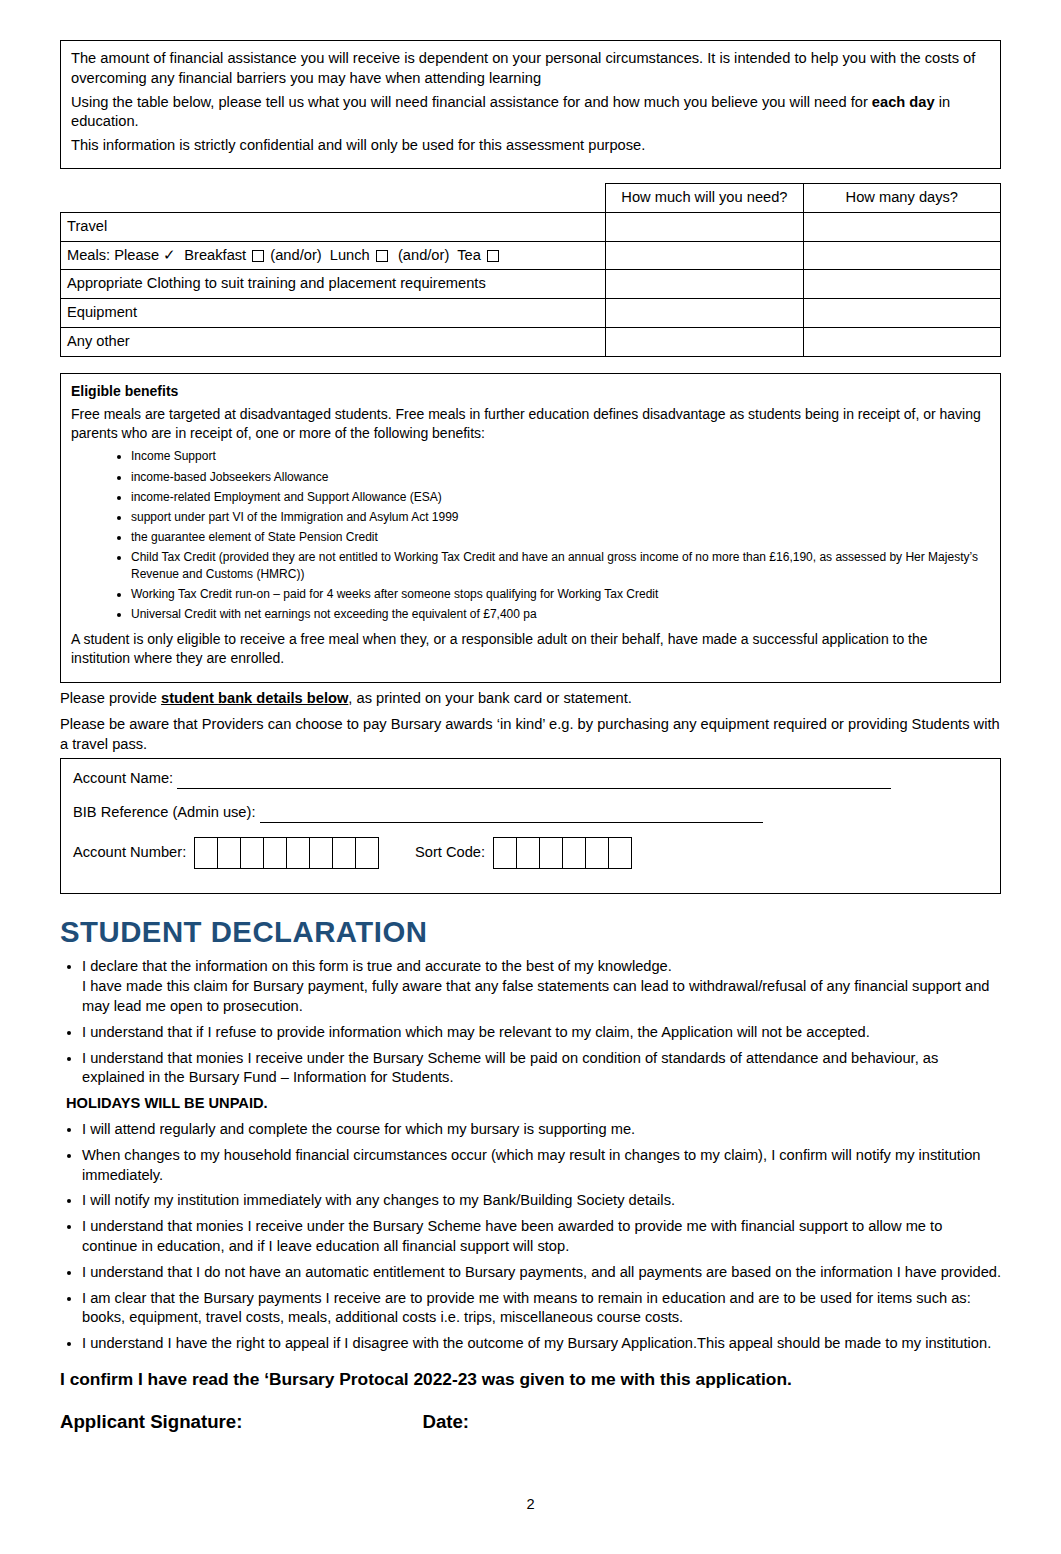The amount of financial assistance you will receive is dependent on your personal circumstances. It is intended to help you with the costs of overcoming any financial barriers you may have when attending learning
Using the table below, please tell us what you will need financial assistance for and how much you believe you will need for each day in education.
This information is strictly confidential and will only be used for this assessment purpose.
| | How much will you need? | How many days? |
| Travel | | |
| Meals: Please ✓ Breakfast (and/or) Lunch (and/or) Tea | | |
| Appropriate Clothing to suit training and placement requirements | | |
| Equipment | | |
| Any other | | |
Eligible benefits
Free meals are targeted at disadvantaged students. Free meals in further education defines disadvantage as students being in receipt of, or having parents who are in receipt of, one or more of the following benefits:
Income Support
income-based Jobseekers Allowance
income-related Employment and Support Allowance (ESA)
support under part VI of the Immigration and Asylum Act 1999
the guarantee element of State Pension Credit
Child Tax Credit (provided they are not entitled to Working Tax Credit and have an annual gross income of no more than £16,190, as assessed by Her Majesty’s Revenue and Customs (HMRC))
Working Tax Credit run-on – paid for 4 weeks after someone stops qualifying for Working Tax Credit
Universal Credit with net earnings not exceeding the equivalent of £7,400 pa
A student is only eligible to receive a free meal when they, or a responsible adult on their behalf, have made a successful application to the institution where they are enrolled.
Please provide student bank details below, as printed on your bank card or statement.
Please be aware that Providers can choose to pay Bursary awards ‘in kind’ e.g. by purchasing any equipment required or providing Students with a travel pass.
Account Name:
BIB Reference (Admin use):
Account Number: Sort Code:
STUDENT DECLARATION
I declare that the information on this form is true and accurate to the best of my knowledge.
I have made this claim for Bursary payment, fully aware that any false statements can lead to withdrawal/refusal of any financial support and may lead me open to prosecution.
I understand that if I refuse to provide information which may be relevant to my claim, the Application will not be accepted.
I understand that monies I receive under the Bursary Scheme will be paid on condition of standards of attendance and behaviour, as explained in the Bursary Fund – Information for Students.
HOLIDAYS WILL BE UNPAID.
I will attend regularly and complete the course for which my bursary is supporting me.
When changes to my household financial circumstances occur (which may result in changes to my claim), I confirm will notify my institution immediately.
I will notify my institution immediately with any changes to my Bank/Building Society details.
I understand that monies I receive under the Bursary Scheme have been awarded to provide me with financial support to allow me to continue in education, and if I leave education all financial support will stop.
I understand that I do not have an automatic entitlement to Bursary payments, and all payments are based on the information I have provided.
I am clear that the Bursary payments I receive are to provide me with means to remain in education and are to be used for items such as: books, equipment, travel costs, meals, additional costs i.e. trips, miscellaneous course costs.
I understand I have the right to appeal if I disagree with the outcome of my Bursary Application.This appeal should be made to my institution.
I confirm I have read the ‘Bursary Protocal 2022-23 was given to me with this application.
Applicant Signature:Date:
2